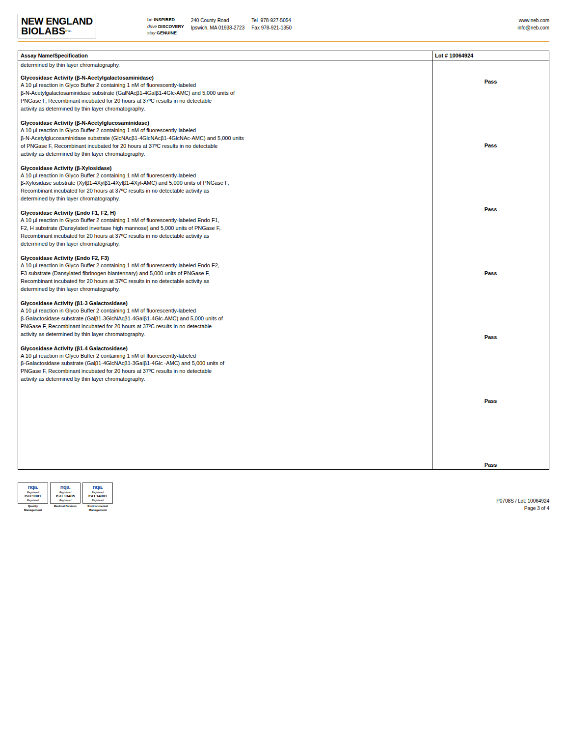NEW ENGLAND
BIOLABS Inc.
be INSPIRED
drive DISCOVERY
stay GENUINE
240 County Road
Ipswich, MA 01938-2723
Tel 978-927-5054
Fax 978-921-1350
www.neb.com
info@neb.com
| Assay Name/Specification | Lot # 10064924 |
| --- | --- |
| determined by thin layer chromatography. Glycosidase Activity (β-N-Acetylgalactosaminidase) A 10 µl reaction in Glyco Buffer 2 containing 1 nM of fluorescently-labeled β-N-Acetylgalactosaminidase substrate (GalNAcβ1-4Galβ1-4Glc-AMC) and 5,000 units of PNGase F, Recombinant incubated for 20 hours at 37ºC results in no detectable activity as determined by thin layer chromatography. Glycosidase Activity (β-N-Acetylglucosaminidase) A 10 µl reaction in Glyco Buffer 2 containing 1 nM of fluorescently-labeled β-N-Acetylglucosaminidase substrate (GlcNAcβ1-4GlcNAcβ1-4GlcNAc-AMC) and 5,000 units of PNGase F, Recombinant incubated for 20 hours at 37ºC results in no detectable activity as determined by thin layer chromatography. Glycosidase Activity (β-Xylosidase) A 10 µl reaction in Glyco Buffer 2 containing 1 nM of fluorescently-labeled β-Xylosidase substrate (Xylβ1-4Xylβ1-4Xylβ1-4Xyl-AMC) and 5,000 units of PNGase F, Recombinant incubated for 20 hours at 37ºC results in no detectable activity as determined by thin layer chromatography. Glycosidase Activity (Endo F1, F2, H) A 10 µl reaction in Glyco Buffer 2 containing 1 nM of fluorescently-labeled Endo F1, F2, H substrate (Dansylated invertase high mannose) and 5,000 units of PNGase F, Recombinant incubated for 20 hours at 37ºC results in no detectable activity as determined by thin layer chromatography. Glycosidase Activity (Endo F2, F3) A 10 µl reaction in Glyco Buffer 2 containing 1 nM of fluorescently-labeled Endo F2, F3 substrate (Dansylated fibrinogen biantennary) and 5,000 units of PNGase F, Recombinant incubated for 20 hours at 37ºC results in no detectable activity as determined by thin layer chromatography. Glycosidase Activity (β1-3 Galactosidase) A 10 µl reaction in Glyco Buffer 2 containing 1 nM of fluorescently-labeled β-Galactosidase substrate (Galβ1-3GlcNAcβ1-4Galβ1-4Glc-AMC) and 5,000 units of PNGase F, Recombinant incubated for 20 hours at 37ºC results in no detectable activity as determined by thin layer chromatography. Glycosidase Activity (β1-4 Galactosidase) A 10 µl reaction in Glyco Buffer 2 containing 1 nM of fluorescently-labeled β-Galactosidase substrate (Galβ1-4GlcNAcβ1-3Galβ1-4Glc -AMC) and 5,000 units of PNGase F, Recombinant incubated for 20 hours at 37ºC results in no detectable activity as determined by thin layer chromatography. | Pass Pass Pass Pass Pass Pass Pass |
nqa.
Registered
ISO 9001
Registered
Quality
Management
nqa.
Registered
ISO 13485
Registered
Medical Devices
nqa.
Registered
ISO 14001
Registered
Environmental
Management
P0708S / Lot: 10064924
Page 3 of 4